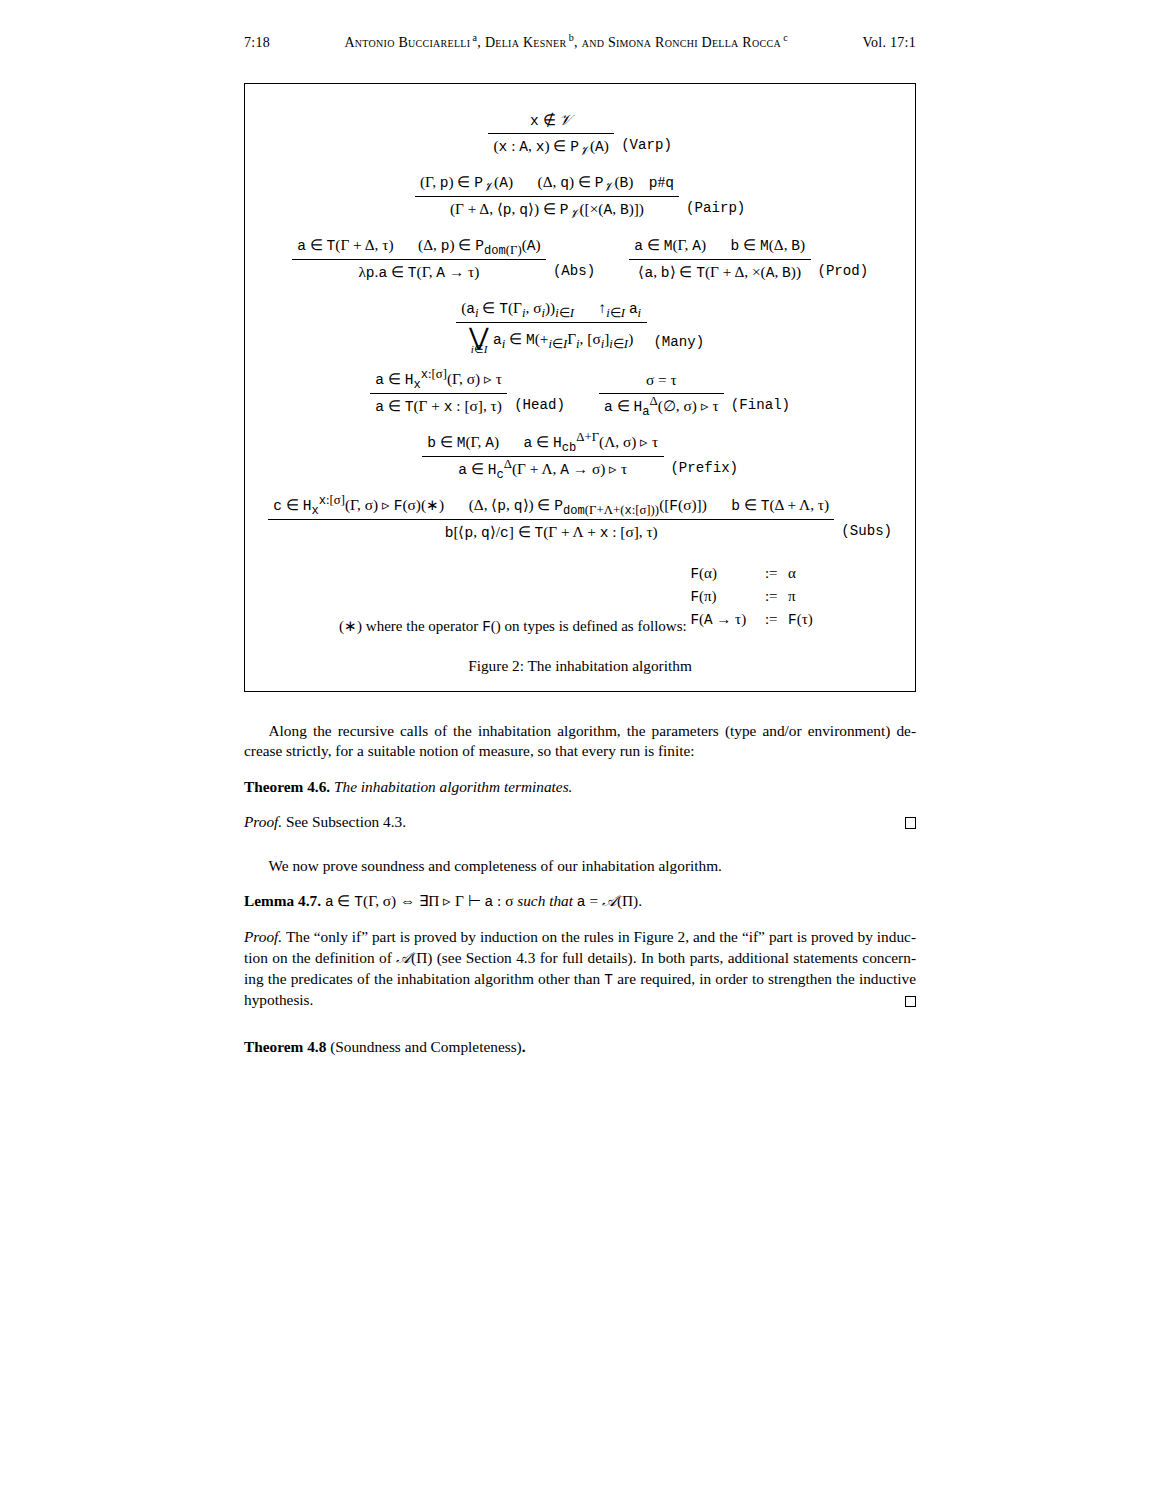7:18 Antonio Bucciarelli a, Delia Kesner b, and Simona Ronchi Della Rocca c Vol. 17:1
x ∉ 𝒱 (x : A, x) ∈ P𝒱(A) (Varp)
(Γ, p) ∈ P𝒱(A) (Δ, q) ∈ P𝒱(B) p#q (Γ + Δ, ⟨p, q⟩) ∈ P𝒱([×(A, B)]) (Pairp)
a ∈ T(Γ + Δ, τ) (Δ, p) ∈ Pdom(Γ)(A) λp.a ∈ T(Γ, A → τ) (Abs) a ∈ M(Γ, A) b ∈ M(Δ, B) ⟨a, b⟩ ∈ T(Γ + Δ, ×(A, B)) (Prod)
(ai ∈ T(Γi, σi))i∈I ↑i∈I ai ⋁i∈I ai ∈ M(+i∈IΓi, [σi]i∈I) (Many)
a ∈ Hxx:[σ](Γ, σ) ▹ τ a ∈ T(Γ + x : [σ], τ) (Head) σ = τ a ∈ HaΔ(∅, σ) ▹ τ (Final)
b ∈ M(Γ, A) a ∈ HcbΔ+Γ(Λ, σ) ▹ τ a ∈ HcΔ(Γ + Λ, A → σ) ▹ τ (Prefix)
c ∈ Hxx:[σ](Γ, σ) ▹ F(σ)(∗) (Δ, ⟨p, q⟩) ∈ Pdom(Γ+Λ+(x:[σ]))([F(σ)]) b ∈ T(Δ + Λ, τ) b[⟨p, q⟩/c] ∈ T(Γ + Λ + x : [σ], τ) (Subs)
(∗) where the operator F() on types is defined as follows:
| F (α) | := | α |
| F (π) | := | π |
| F ( A → τ) | := | F (τ) |
Figure 2: The inhabitation algorithm
Along the recursive calls of the inhabitation algorithm, the parameters (type and/or environment) decrease strictly, for a suitable notion of measure, so that every run is finite:
Theorem 4.6. The inhabitation algorithm terminates.
Proof. See Subsection 4.3.
We now prove soundness and completeness of our inhabitation algorithm.
Lemma 4.7. a ∈ T(Γ, σ) ⇔ ∃Π ▹ Γ ⊢ a : σ such that a = 𝒜(Π).
Proof. The “only if” part is proved by induction on the rules in Figure 2, and the “if” part is proved by induction on the definition of 𝒜(Π) (see Section 4.3 for full details). In both parts, additional statements concerning the predicates of the inhabitation algorithm other than T are required, in order to strengthen the inductive hypothesis.
Theorem 4.8 (Soundness and Completeness).